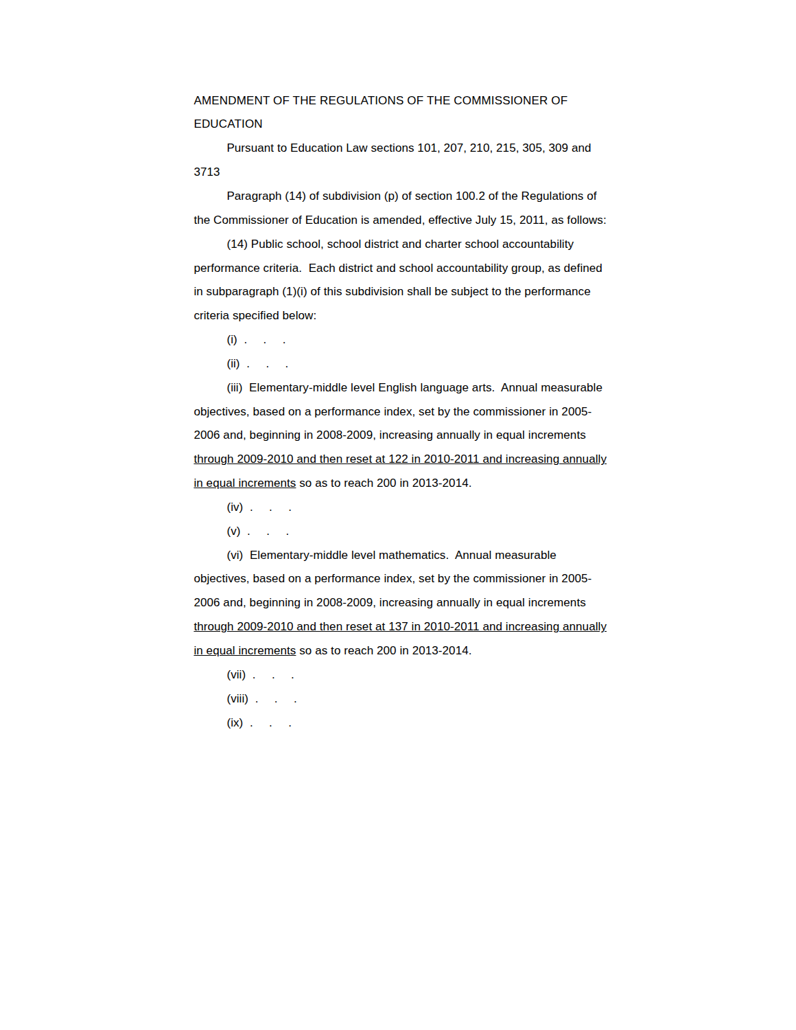Amendment of the Regulations of the Commissioner of Education
Pursuant to Education Law sections 101, 207, 210, 215, 305, 309 and 3713
Paragraph (14) of subdivision (p) of section 100.2 of the Regulations of the Commissioner of Education is amended, effective July 15, 2011, as follows:
(14) Public school, school district and charter school accountability performance criteria. Each district and school accountability group, as defined in subparagraph (1)(i) of this subdivision shall be subject to the performance criteria specified below:
(i) . . .
(ii) . . .
(iii) Elementary-middle level English language arts. Annual measurable objectives, based on a performance index, set by the commissioner in 2005-2006 and, beginning in 2008-2009, increasing annually in equal increments through 2009-2010 and then reset at 122 in 2010-2011 and increasing annually in equal increments so as to reach 200 in 2013-2014.
(iv) . . .
(v) . . .
(vi) Elementary-middle level mathematics. Annual measurable objectives, based on a performance index, set by the commissioner in 2005-2006 and, beginning in 2008-2009, increasing annually in equal increments through 2009-2010 and then reset at 137 in 2010-2011 and increasing annually in equal increments so as to reach 200 in 2013-2014.
(vii) . . .
(viii) . . .
(ix) . . .